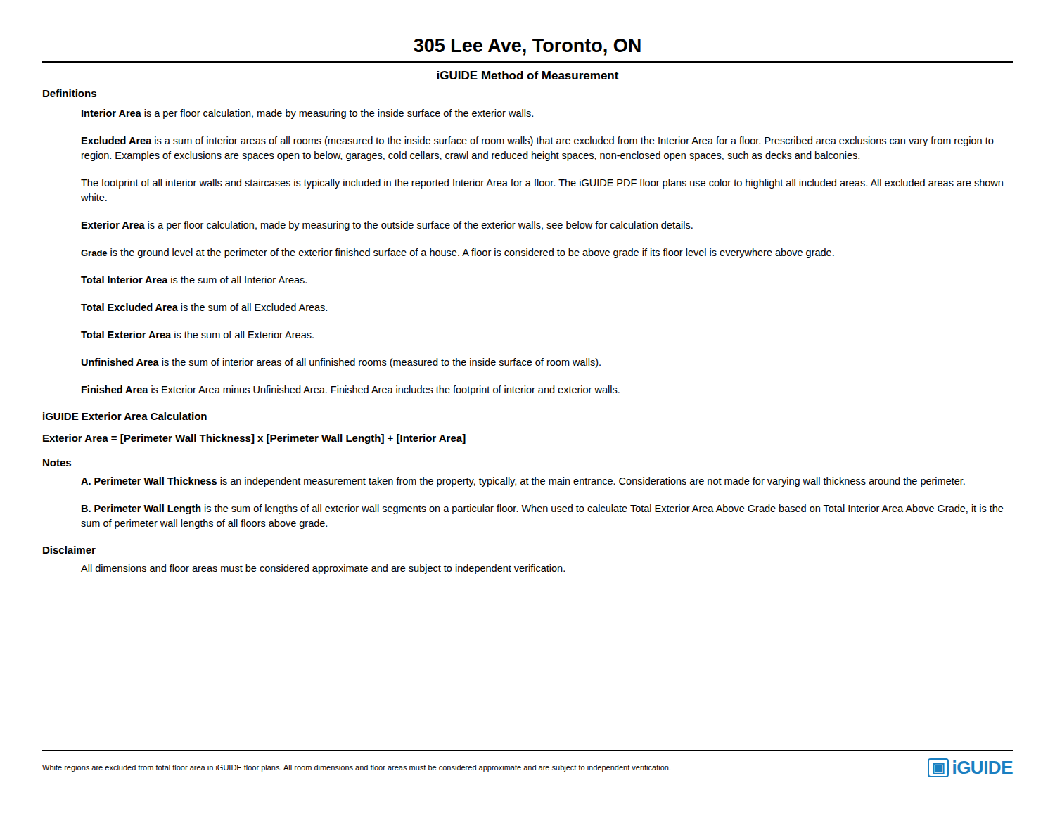305 Lee Ave, Toronto, ON
iGUIDE Method of Measurement
Definitions
Interior Area is a per floor calculation, made by measuring to the inside surface of the exterior walls.
Excluded Area is a sum of interior areas of all rooms (measured to the inside surface of room walls) that are excluded from the Interior Area for a floor. Prescribed area exclusions can vary from region to region. Examples of exclusions are spaces open to below, garages, cold cellars, crawl and reduced height spaces, non-enclosed open spaces, such as decks and balconies.
The footprint of all interior walls and staircases is typically included in the reported Interior Area for a floor. The iGUIDE PDF floor plans use color to highlight all included areas. All excluded areas are shown white.
Exterior Area is a per floor calculation, made by measuring to the outside surface of the exterior walls, see below for calculation details.
Grade is the ground level at the perimeter of the exterior finished surface of a house. A floor is considered to be above grade if its floor level is everywhere above grade.
Total Interior Area is the sum of all Interior Areas.
Total Excluded Area is the sum of all Excluded Areas.
Total Exterior Area is the sum of all Exterior Areas.
Unfinished Area is the sum of interior areas of all unfinished rooms (measured to the inside surface of room walls).
Finished Area is Exterior Area minus Unfinished Area. Finished Area includes the footprint of interior and exterior walls.
iGUIDE Exterior Area Calculation
Exterior Area = [Perimeter Wall Thickness] x [Perimeter Wall Length] + [Interior Area]
Notes
A. Perimeter Wall Thickness is an independent measurement taken from the property, typically, at the main entrance. Considerations are not made for varying wall thickness around the perimeter.
B. Perimeter Wall Length is the sum of lengths of all exterior wall segments on a particular floor. When used to calculate Total Exterior Area Above Grade based on Total Interior Area Above Grade, it is the sum of perimeter wall lengths of all floors above grade.
Disclaimer
All dimensions and floor areas must be considered approximate and are subject to independent verification.
White regions are excluded from total floor area in iGUIDE floor plans. All room dimensions and floor areas must be considered approximate and are subject to independent verification.
▣iGUIDE